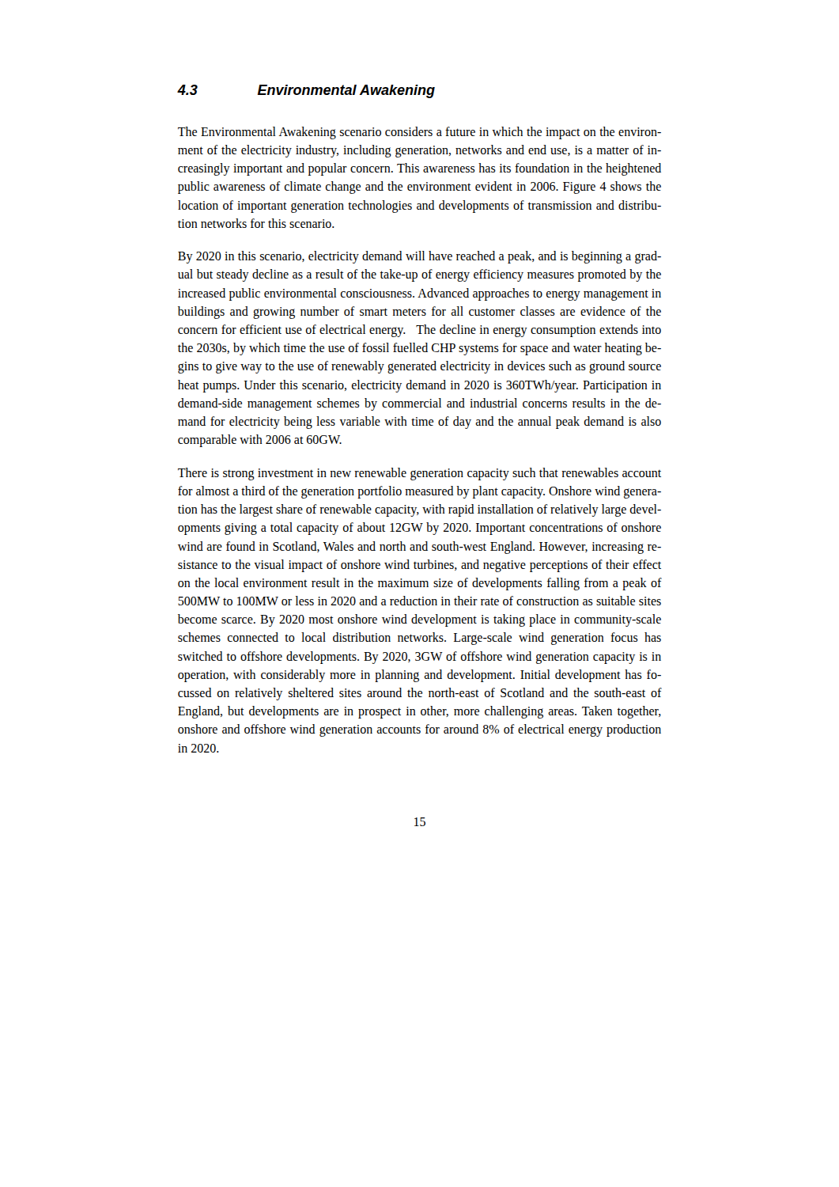4.3 Environmental Awakening
The Environmental Awakening scenario considers a future in which the impact on the environment of the electricity industry, including generation, networks and end use, is a matter of increasingly important and popular concern. This awareness has its foundation in the heightened public awareness of climate change and the environment evident in 2006. Figure 4 shows the location of important generation technologies and developments of transmission and distribution networks for this scenario.
By 2020 in this scenario, electricity demand will have reached a peak, and is beginning a gradual but steady decline as a result of the take-up of energy efficiency measures promoted by the increased public environmental consciousness. Advanced approaches to energy management in buildings and growing number of smart meters for all customer classes are evidence of the concern for efficient use of electrical energy. The decline in energy consumption extends into the 2030s, by which time the use of fossil fuelled CHP systems for space and water heating begins to give way to the use of renewably generated electricity in devices such as ground source heat pumps. Under this scenario, electricity demand in 2020 is 360TWh/year. Participation in demand-side management schemes by commercial and industrial concerns results in the demand for electricity being less variable with time of day and the annual peak demand is also comparable with 2006 at 60GW.
There is strong investment in new renewable generation capacity such that renewables account for almost a third of the generation portfolio measured by plant capacity. Onshore wind generation has the largest share of renewable capacity, with rapid installation of relatively large developments giving a total capacity of about 12GW by 2020. Important concentrations of onshore wind are found in Scotland, Wales and north and south-west England. However, increasing resistance to the visual impact of onshore wind turbines, and negative perceptions of their effect on the local environment result in the maximum size of developments falling from a peak of 500MW to 100MW or less in 2020 and a reduction in their rate of construction as suitable sites become scarce. By 2020 most onshore wind development is taking place in community-scale schemes connected to local distribution networks. Large-scale wind generation focus has switched to offshore developments. By 2020, 3GW of offshore wind generation capacity is in operation, with considerably more in planning and development. Initial development has focussed on relatively sheltered sites around the north-east of Scotland and the south-east of England, but developments are in prospect in other, more challenging areas. Taken together, onshore and offshore wind generation accounts for around 8% of electrical energy production in 2020.
15